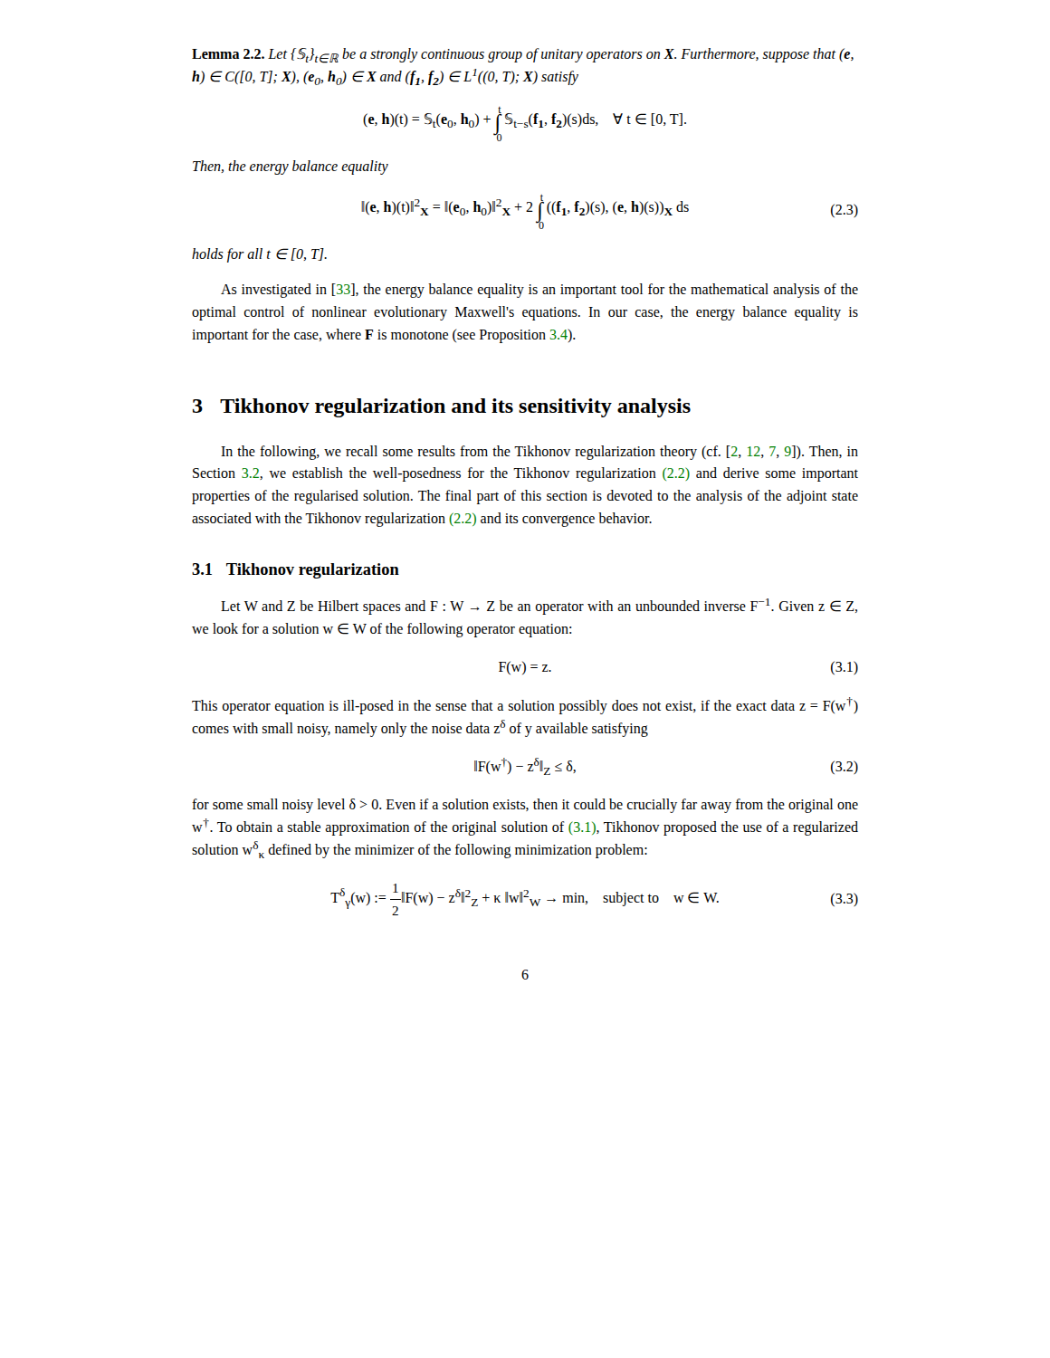Lemma 2.2. Let {𝕊t}t∈ℝ be a strongly continuous group of unitary operators on X. Furthermore, suppose that (e, h) ∈ C([0, T]; X), (e0, h0) ∈ X and (f1, f2) ∈ L1((0, T); X) satisfy
(e, h)(t) = 𝕊t(e0, h0) + ∫0t 𝕊t−s(f1, f2)(s)ds, ∀ t ∈ [0, T].
Then, the energy balance equality
‖(e, h)(t)‖2X = ‖(e0, h0)‖2X + 2 ∫0t ((f1, f2)(s), (e, h)(s))X ds (2.3)
holds for all t ∈ [0, T].
As investigated in [33], the energy balance equality is an important tool for the mathematical analysis of the optimal control of nonlinear evolutionary Maxwell's equations. In our case, the energy balance equality is important for the case, where F is monotone (see Proposition 3.4).
3 Tikhonov regularization and its sensitivity analysis
In the following, we recall some results from the Tikhonov regularization theory (cf. [2, 12, 7, 9]). Then, in Section 3.2, we establish the well-posedness for the Tikhonov regularization (2.2) and derive some important properties of the regularised solution. The final part of this section is devoted to the analysis of the adjoint state associated with the Tikhonov regularization (2.2) and its convergence behavior.
3.1 Tikhonov regularization
Let W and Z be Hilbert spaces and F : W → Z be an operator with an unbounded inverse F−1. Given z ∈ Z, we look for a solution w ∈ W of the following operator equation:
F(w) = z. (3.1)
This operator equation is ill-posed in the sense that a solution possibly does not exist, if the exact data z = F(w†) comes with small noisy, namely only the noise data zδ of y available satisfying
‖F(w†) − zδ‖Z ≤ δ, (3.2)
for some small noisy level δ > 0. Even if a solution exists, then it could be crucially far away from the original one w†. To obtain a stable approximation of the original solution of (3.1), Tikhonov proposed the use of a regularized solution wδκ defined by the minimizer of the following minimization problem:
Tδγ(w) := 12‖F(w) − zδ‖2Z + κ ‖w‖2W → min, subject to w ∈ W. (3.3)
6